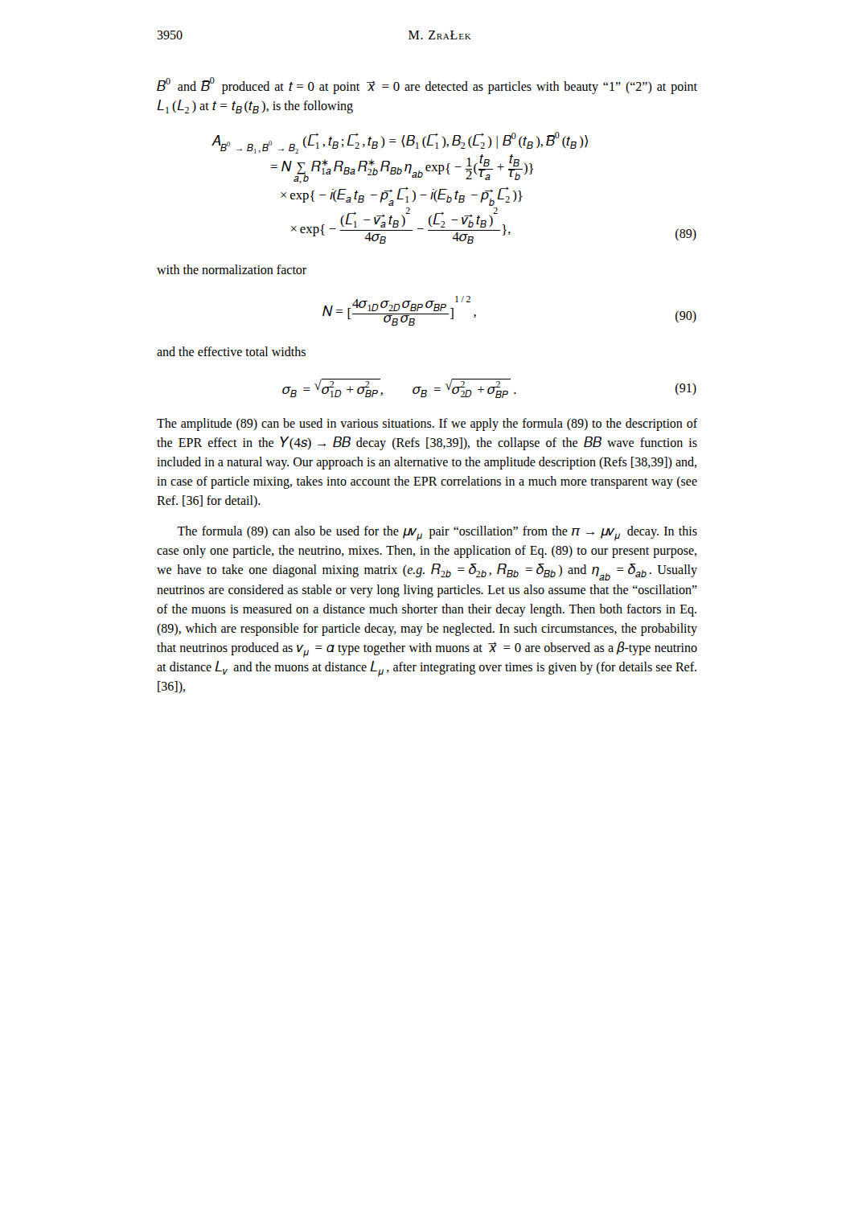3950 M. ZraŁek
B0 and B¯0 produced at t=0 at point x→=0 are detected as particles with beauty “1” (“2”) at point L1(L2) at t=tB (tB¯) , is the following
| A B 0 → B 1 , B ¯ 0 → B 2 ( L 1 → , t B ; L 2 → , t B ¯ ) = ⟨ B 1 ( L 1 → ) , B 2 ( L 2 → ) / B 0 ( t B ) , B ¯ 0 ( t B ¯ ) ⟩ | |
| = N ∑ a , b R 1 a ∗ R B a R 2 b ∗ R B b η a b exp { − 1 2 ( t B τ a + t B ¯ τ b ) } | |
| × exp { − i ( E a t B − p a → L 1 → ) − i ( E b t B ¯ − p b → L 2 → ) } | |
| × exp { − ( L 1 → − v a → t B ) 2 4 σ B − ( L 2 → − v b → t B ¯ ) 2 4 σ B ¯ } , | (89) |
with the normalization factor
| N = [ 4 σ 1 D σ 2 D σ B P σ B ¯ P σ B σ B ¯ ] 1 / 2 , | (90) |
and the effective total widths
| σ B = σ 1 D 2 + σ B P 2 , σ B ¯ = σ 2 D 2 + σ B ¯ P 2 . | (91) |
The amplitude (89) can be used in various situations. If we apply the formula (89) to the description of the EPR effect in the Υ(4s)→BB decay (Refs [38,39]), the collapse of the BB wave function is included in a natural way. Our approach is an alternative to the amplitude description (Refs [38,39]) and, in case of particle mixing, takes into account the EPR correlations in a much more transparent way (see Ref. [36] for detail).
The formula (89) can also be used for the μνμ pair “oscillation” from the π→μνμ decay. In this case only one particle, the neutrino, mixes. Then, in the application of Eq. (89) to our present purpose, we have to take one diagonal mixing matrix (e.g. R2b=δ2b, RB¯b=δB¯b) and ηab=δab. Usually neutrinos are considered as stable or very long living particles. Let us also assume that the “oscillation” of the muons is measured on a distance much shorter than their decay length. Then both factors in Eq. (89), which are responsible for particle decay, may be neglected. In such circumstances, the probability that neutrinos produced as νμ=α type together with muons at x→=0 are observed as a β-type neutrino at distance Lν and the muons at distance Lμ, after integrating over times is given by (for details see Ref. [36]),